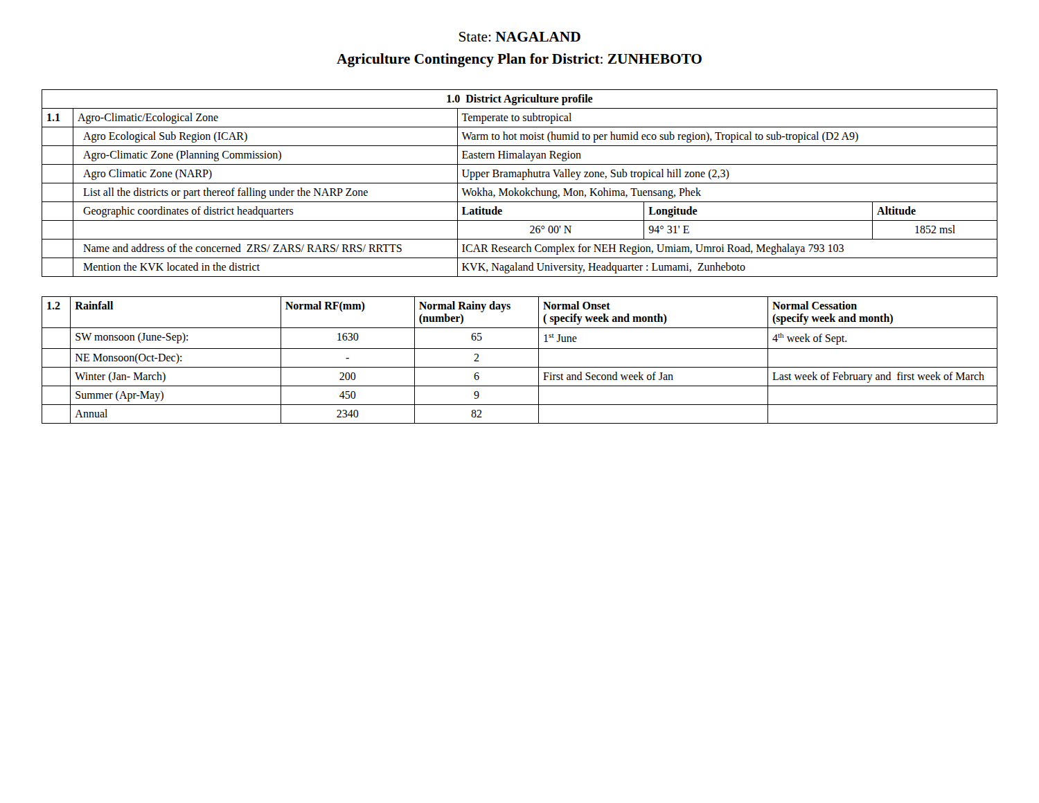State: NAGALAND
Agriculture Contingency Plan for District: ZUNHEBOTO
| 1.0 District Agriculture profile |
| 1.1 | Agro-Climatic/Ecological Zone | Temperate to subtropical |
| | Agro Ecological Sub Region (ICAR) | Warm to hot moist (humid to per humid eco sub region), Tropical to sub-tropical (D2 A9) |
| | Agro-Climatic Zone (Planning Commission) | Eastern Himalayan Region |
| | Agro Climatic Zone (NARP) | Upper Bramaphutra Valley zone, Sub tropical hill zone (2,3) |
| | List all the districts or part thereof falling under the NARP Zone | Wokha, Mokokchung, Mon, Kohima, Tuensang, Phek |
| | Geographic coordinates of district headquarters | Latitude | Longitude | Altitude |
| | | 26° 00' N | 94° 31' E | 1852 msl |
| | Name and address of the concerned ZRS/ ZARS/ RARS/ RRS/ RRTTS | ICAR Research Complex for NEH Region, Umiam, Umroi Road, Meghalaya 793 103 |
| | Mention the KVK located in the district | KVK, Nagaland University, Headquarter : Lumami, Zunheboto |
| 1.2 | Rainfall | Normal RF(mm) | Normal Rainy days (number) | Normal Onset ( specify week and month) | Normal Cessation (specify week and month) |
| | SW monsoon (June-Sep): | 1630 | 65 | 1 st June | 4 th week of Sept. |
| | NE Monsoon(Oct-Dec): | - | 2 | | |
| | Winter (Jan- March) | 200 | 6 | First and Second week of Jan | Last week of February and first week of March |
| | Summer (Apr-May) | 450 | 9 | | |
| | Annual | 2340 | 82 | | |